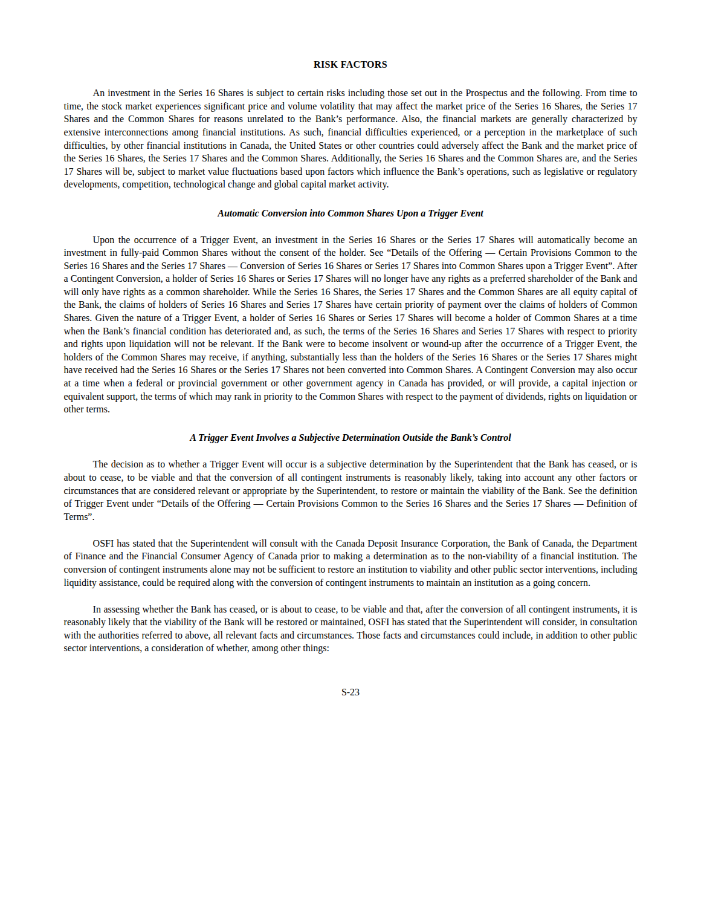RISK FACTORS
An investment in the Series 16 Shares is subject to certain risks including those set out in the Prospectus and the following. From time to time, the stock market experiences significant price and volume volatility that may affect the market price of the Series 16 Shares, the Series 17 Shares and the Common Shares for reasons unrelated to the Bank’s performance. Also, the financial markets are generally characterized by extensive interconnections among financial institutions. As such, financial difficulties experienced, or a perception in the marketplace of such difficulties, by other financial institutions in Canada, the United States or other countries could adversely affect the Bank and the market price of the Series 16 Shares, the Series 17 Shares and the Common Shares. Additionally, the Series 16 Shares and the Common Shares are, and the Series 17 Shares will be, subject to market value fluctuations based upon factors which influence the Bank’s operations, such as legislative or regulatory developments, competition, technological change and global capital market activity.
Automatic Conversion into Common Shares Upon a Trigger Event
Upon the occurrence of a Trigger Event, an investment in the Series 16 Shares or the Series 17 Shares will automatically become an investment in fully-paid Common Shares without the consent of the holder. See “Details of the Offering — Certain Provisions Common to the Series 16 Shares and the Series 17 Shares — Conversion of Series 16 Shares or Series 17 Shares into Common Shares upon a Trigger Event”. After a Contingent Conversion, a holder of Series 16 Shares or Series 17 Shares will no longer have any rights as a preferred shareholder of the Bank and will only have rights as a common shareholder. While the Series 16 Shares, the Series 17 Shares and the Common Shares are all equity capital of the Bank, the claims of holders of Series 16 Shares and Series 17 Shares have certain priority of payment over the claims of holders of Common Shares. Given the nature of a Trigger Event, a holder of Series 16 Shares or Series 17 Shares will become a holder of Common Shares at a time when the Bank’s financial condition has deteriorated and, as such, the terms of the Series 16 Shares and Series 17 Shares with respect to priority and rights upon liquidation will not be relevant. If the Bank were to become insolvent or wound-up after the occurrence of a Trigger Event, the holders of the Common Shares may receive, if anything, substantially less than the holders of the Series 16 Shares or the Series 17 Shares might have received had the Series 16 Shares or the Series 17 Shares not been converted into Common Shares. A Contingent Conversion may also occur at a time when a federal or provincial government or other government agency in Canada has provided, or will provide, a capital injection or equivalent support, the terms of which may rank in priority to the Common Shares with respect to the payment of dividends, rights on liquidation or other terms.
A Trigger Event Involves a Subjective Determination Outside the Bank’s Control
The decision as to whether a Trigger Event will occur is a subjective determination by the Superintendent that the Bank has ceased, or is about to cease, to be viable and that the conversion of all contingent instruments is reasonably likely, taking into account any other factors or circumstances that are considered relevant or appropriate by the Superintendent, to restore or maintain the viability of the Bank. See the definition of Trigger Event under “Details of the Offering — Certain Provisions Common to the Series 16 Shares and the Series 17 Shares — Definition of Terms”.
OSFI has stated that the Superintendent will consult with the Canada Deposit Insurance Corporation, the Bank of Canada, the Department of Finance and the Financial Consumer Agency of Canada prior to making a determination as to the non-viability of a financial institution. The conversion of contingent instruments alone may not be sufficient to restore an institution to viability and other public sector interventions, including liquidity assistance, could be required along with the conversion of contingent instruments to maintain an institution as a going concern.
In assessing whether the Bank has ceased, or is about to cease, to be viable and that, after the conversion of all contingent instruments, it is reasonably likely that the viability of the Bank will be restored or maintained, OSFI has stated that the Superintendent will consider, in consultation with the authorities referred to above, all relevant facts and circumstances. Those facts and circumstances could include, in addition to other public sector interventions, a consideration of whether, among other things:
S-23